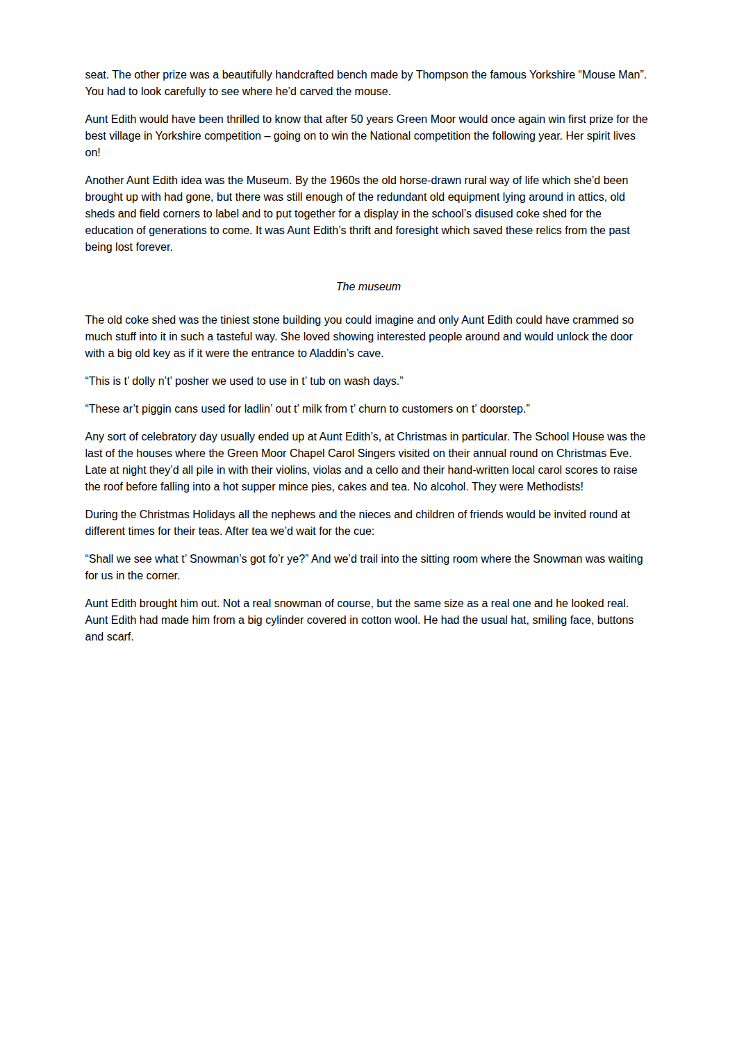seat. The other prize was a beautifully handcrafted bench made by Thompson the famous Yorkshire “Mouse Man”. You had to look carefully to see where he’d carved the mouse.
Aunt Edith would have been thrilled to know that after 50 years Green Moor would once again win first prize for the best village in Yorkshire competition – going on to win the National competition the following year. Her spirit lives on!
Another Aunt Edith idea was the Museum. By the 1960s the old horse-drawn rural way of life which she’d been brought up with had gone, but there was still enough of the redundant old equipment lying around in attics, old sheds and field corners to label and to put together for a display in the school’s disused coke shed for the education of generations to come. It was Aunt Edith’s thrift and foresight which saved these relics from the past being lost forever.
The museum
The old coke shed was the tiniest stone building you could imagine and only Aunt Edith could have crammed so much stuff into it in such a tasteful way. She loved showing interested people around and would unlock the door with a big old key as if it were the entrance to Aladdin’s cave.
“This is t’ dolly n’t’ posher we used to use in t’ tub on wash days.”
“These ar’t piggin cans used for ladlin’ out t’ milk from t’ churn to customers on t’ doorstep.”
Any sort of celebratory day usually ended up at Aunt Edith’s, at Christmas in particular. The School House was the last of the houses where the Green Moor Chapel Carol Singers visited on their annual round on Christmas Eve. Late at night they’d all pile in with their violins, violas and a cello and their hand-written local carol scores to raise the roof before falling into a hot supper mince pies, cakes and tea. No alcohol. They were Methodists!
During the Christmas Holidays all the nephews and the nieces and children of friends would be invited round at different times for their teas. After tea we’d wait for the cue:
“Shall we see what t’ Snowman’s got fo’r ye?” And we’d trail into the sitting room where the Snowman was waiting for us in the corner.
Aunt Edith brought him out. Not a real snowman of course, but the same size as a real one and he looked real. Aunt Edith had made him from a big cylinder covered in cotton wool. He had the usual hat, smiling face, buttons and scarf.